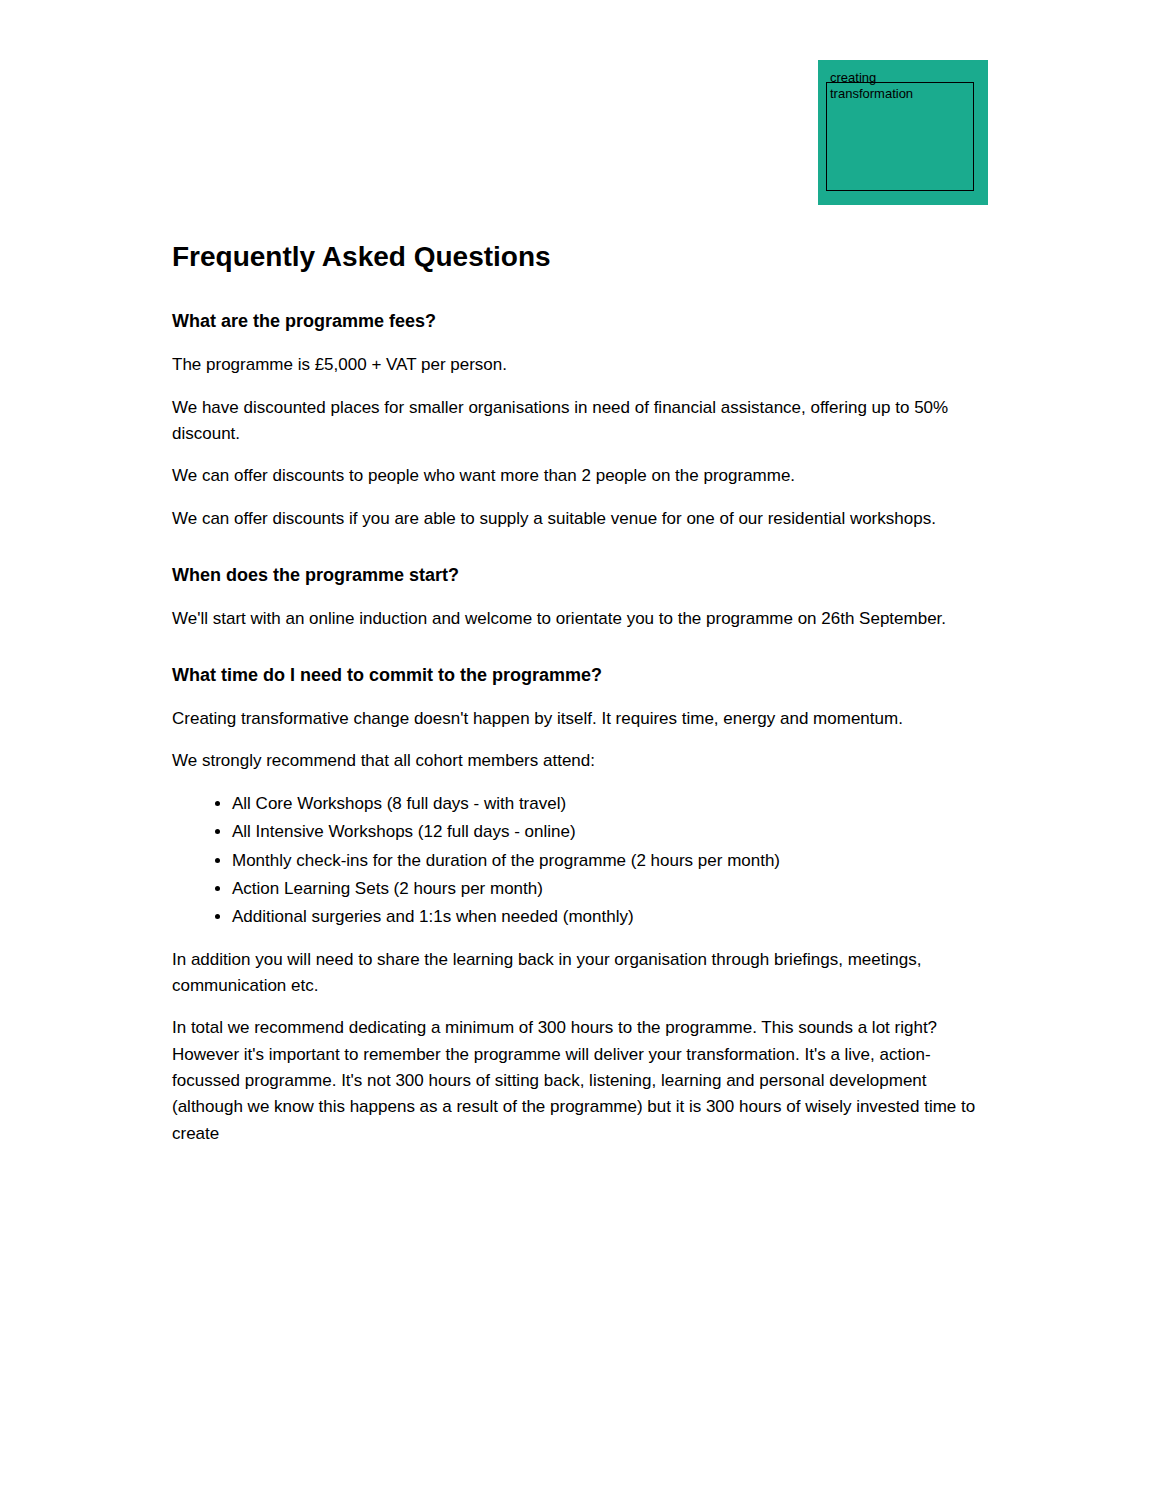creating
transformation
Frequently Asked Questions
What are the programme fees?
The programme is £5,000 + VAT per person.
We have discounted places for smaller organisations in need of financial assistance, offering up to 50% discount.
We can offer discounts to people who want more than 2 people on the programme.
We can offer discounts if you are able to supply a suitable venue for one of our residential workshops.
When does the programme start?
We'll start with an online induction and welcome to orientate you to the programme on 26th September.
What time do I need to commit to the programme?
Creating transformative change doesn't happen by itself. It requires time, energy and momentum.
We strongly recommend that all cohort members attend:
All Core Workshops (8 full days - with travel)
All Intensive Workshops (12 full days - online)
Monthly check-ins for the duration of the programme (2 hours per month)
Action Learning Sets (2 hours per month)
Additional surgeries and 1:1s when needed (monthly)
In addition you will need to share the learning back in your organisation through briefings, meetings, communication etc.
In total we recommend dedicating a minimum of 300 hours to the programme. This sounds a lot right? However it's important to remember the programme will deliver your transformation. It's a live, action-focussed programme. It's not 300 hours of sitting back, listening, learning and personal development (although we know this happens as a result of the programme) but it is 300 hours of wisely invested time to create